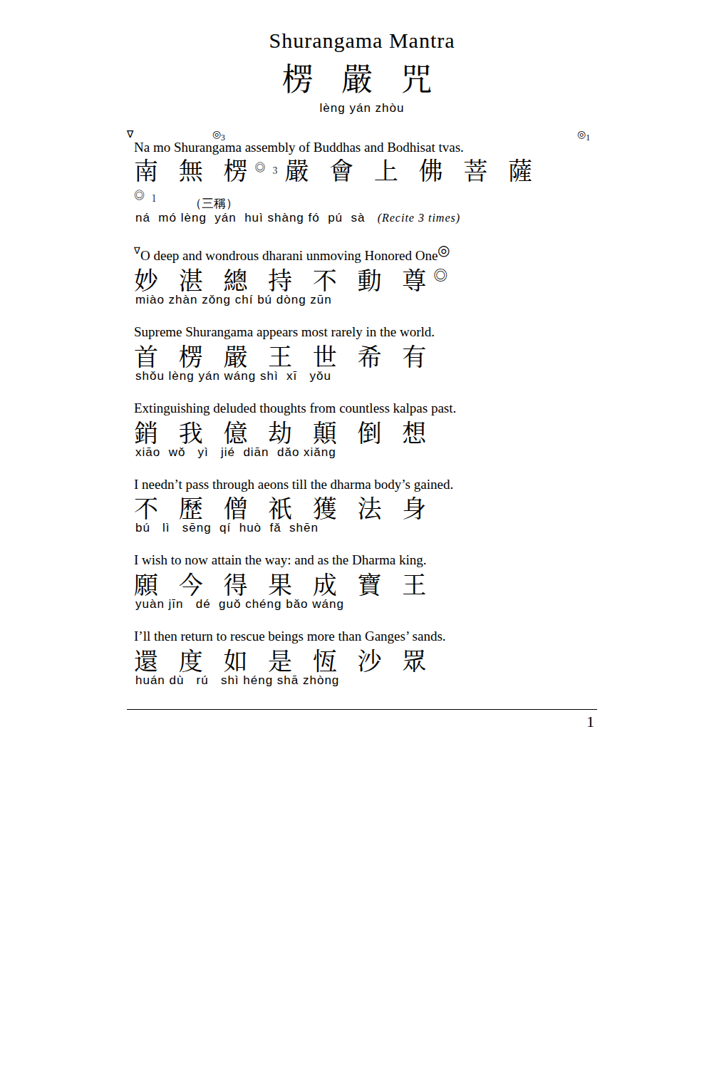Shurangama Mantra
楞 嚴 咒
lèng yán zhòu
∇ ◎3 ◎1
Na mo Shurangama assembly of Buddhas and Bodhisat tvas.
南 無 楞◎3嚴 會 上 佛 菩 薩◎1 （三稱）
ná mó lèng yán huì shàng fó pú sà (Recite 3 times)
∇O deep and wondrous dharani unmoving Honored One◎
妙 湛 總 持 不 動 尊◎
miào zhàn zǒng chí bú dòng zūn
Supreme Shurangama appears most rarely in the world.
首 楞 嚴 王 世 希 有
shǒu lèng yán wáng shì xī yǒu
Extinguishing deluded thoughts from countless kalpas past.
銷 我 億 劫 顛 倒 想
xiāo wǒ yì jié diān dǎo xiǎng
I needn’t pass through aeons till the dharma body’s gained.
不 歷 僧 祇 獲 法 身
bú lì sēng qí huò fǎ shēn
I wish to now attain the way: and as the Dharma king.
願 今 得 果 成 寶 王
yuàn jīn dé guǒ chéng bǎo wáng
I’ll then return to rescue beings more than Ganges’ sands.
還 度 如 是 恆 沙 眾
huán dù rú shì héng shā zhòng
1